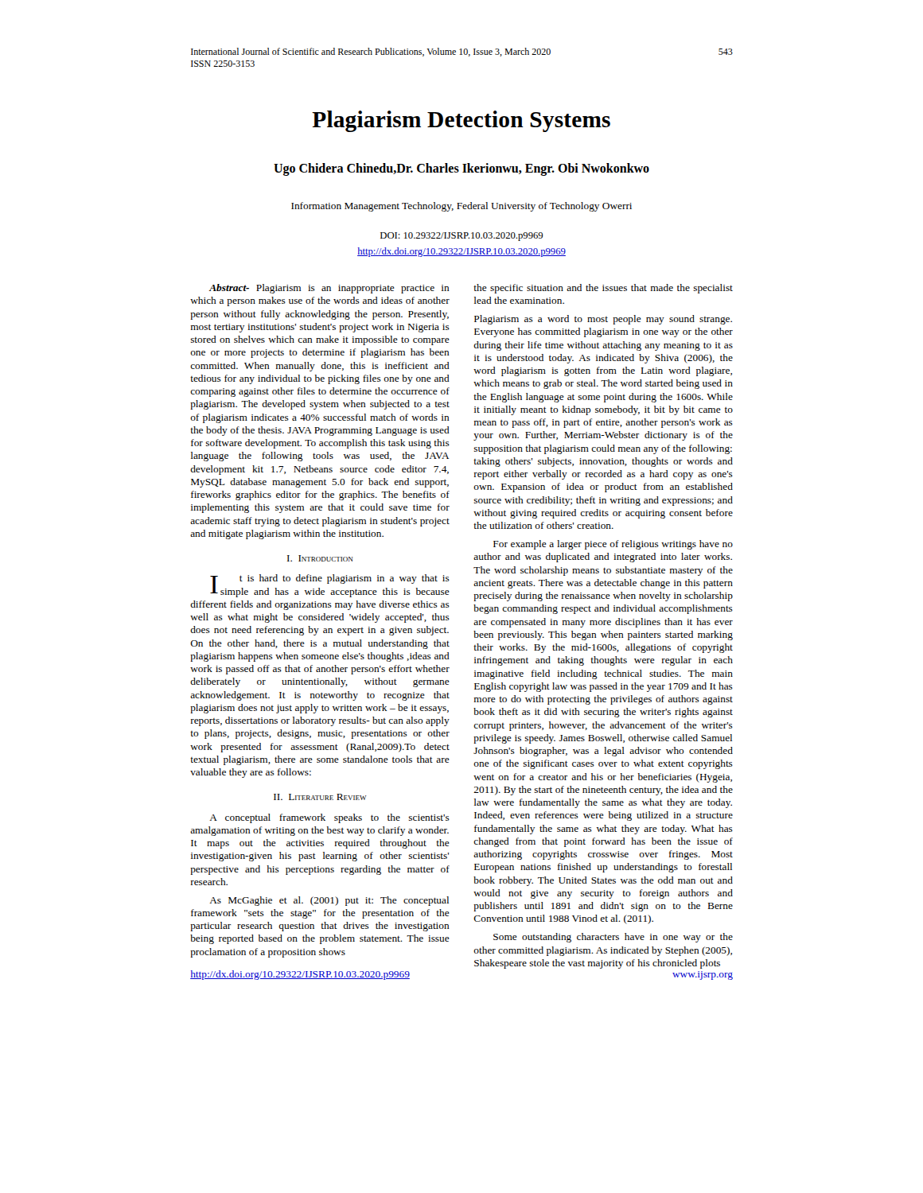International Journal of Scientific and Research Publications, Volume 10, Issue 3, March 2020
ISSN 2250-3153
543
Plagiarism Detection Systems
Ugo Chidera Chinedu,Dr. Charles Ikerionwu, Engr. Obi Nwokonkwo
Information Management Technology, Federal University of Technology Owerri
DOI: 10.29322/IJSRP.10.03.2020.p9969
http://dx.doi.org/10.29322/IJSRP.10.03.2020.p9969
Abstract- Plagiarism is an inappropriate practice in which a person makes use of the words and ideas of another person without fully acknowledging the person. Presently, most tertiary institutions' student's project work in Nigeria is stored on shelves which can make it impossible to compare one or more projects to determine if plagiarism has been committed. When manually done, this is inefficient and tedious for any individual to be picking files one by one and comparing against other files to determine the occurrence of plagiarism. The developed system when subjected to a test of plagiarism indicates a 40% successful match of words in the body of the thesis. JAVA Programming Language is used for software development. To accomplish this task using this language the following tools was used, the JAVA development kit 1.7, Netbeans source code editor 7.4, MySQL database management 5.0 for back end support, fireworks graphics editor for the graphics. The benefits of implementing this system are that it could save time for academic staff trying to detect plagiarism in student's project and mitigate plagiarism within the institution.
I. Introduction
It is hard to define plagiarism in a way that is simple and has a wide acceptance this is because different fields and organizations may have diverse ethics as well as what might be considered 'widely accepted', thus does not need referencing by an expert in a given subject. On the other hand, there is a mutual understanding that plagiarism happens when someone else's thoughts ,ideas and work is passed off as that of another person's effort whether deliberately or unintentionally, without germane acknowledgement. It is noteworthy to recognize that plagiarism does not just apply to written work – be it essays, reports, dissertations or laboratory results- but can also apply to plans, projects, designs, music, presentations or other work presented for assessment (Ranal,2009).To detect textual plagiarism, there are some standalone tools that are valuable they are as follows:
II. Literature Review
A conceptual framework speaks to the scientist's amalgamation of writing on the best way to clarify a wonder. It maps out the activities required throughout the investigation-given his past learning of other scientists' perspective and his perceptions regarding the matter of research.
As McGaghie et al. (2001) put it: The conceptual framework "sets the stage" for the presentation of the particular research question that drives the investigation being reported based on the problem statement. The issue proclamation of a proposition shows
the specific situation and the issues that made the specialist lead the examination.
Plagiarism as a word to most people may sound strange. Everyone has committed plagiarism in one way or the other during their life time without attaching any meaning to it as it is understood today. As indicated by Shiva (2006), the word plagiarism is gotten from the Latin word plagiare, which means to grab or steal. The word started being used in the English language at some point during the 1600s. While it initially meant to kidnap somebody, it bit by bit came to mean to pass off, in part of entire, another person's work as your own. Further, Merriam-Webster dictionary is of the supposition that plagiarism could mean any of the following: taking others' subjects, innovation, thoughts or words and report either verbally or recorded as a hard copy as one's own. Expansion of idea or product from an established source with credibility; theft in writing and expressions; and without giving required credits or acquiring consent before the utilization of others' creation.
For example a larger piece of religious writings have no author and was duplicated and integrated into later works. The word scholarship means to substantiate mastery of the ancient greats. There was a detectable change in this pattern precisely during the renaissance when novelty in scholarship began commanding respect and individual accomplishments are compensated in many more disciplines than it has ever been previously. This began when painters started marking their works. By the mid-1600s, allegations of copyright infringement and taking thoughts were regular in each imaginative field including technical studies. The main English copyright law was passed in the year 1709 and It has more to do with protecting the privileges of authors against book theft as it did with securing the writer's rights against corrupt printers, however, the advancement of the writer's privilege is speedy. James Boswell, otherwise called Samuel Johnson's biographer, was a legal advisor who contended one of the significant cases over to what extent copyrights went on for a creator and his or her beneficiaries (Hygeia, 2011). By the start of the nineteenth century, the idea and the law were fundamentally the same as what they are today. Indeed, even references were being utilized in a structure fundamentally the same as what they are today. What has changed from that point forward has been the issue of authorizing copyrights crosswise over fringes. Most European nations finished up understandings to forestall book robbery. The United States was the odd man out and would not give any security to foreign authors and publishers until 1891 and didn't sign on to the Berne Convention until 1988 Vinod et al. (2011).
Some outstanding characters have in one way or the other committed plagiarism. As indicated by Stephen (2005), Shakespeare stole the vast majority of his chronicled plots
http://dx.doi.org/10.29322/IJSRP.10.03.2020.p9969
www.ijsrp.org